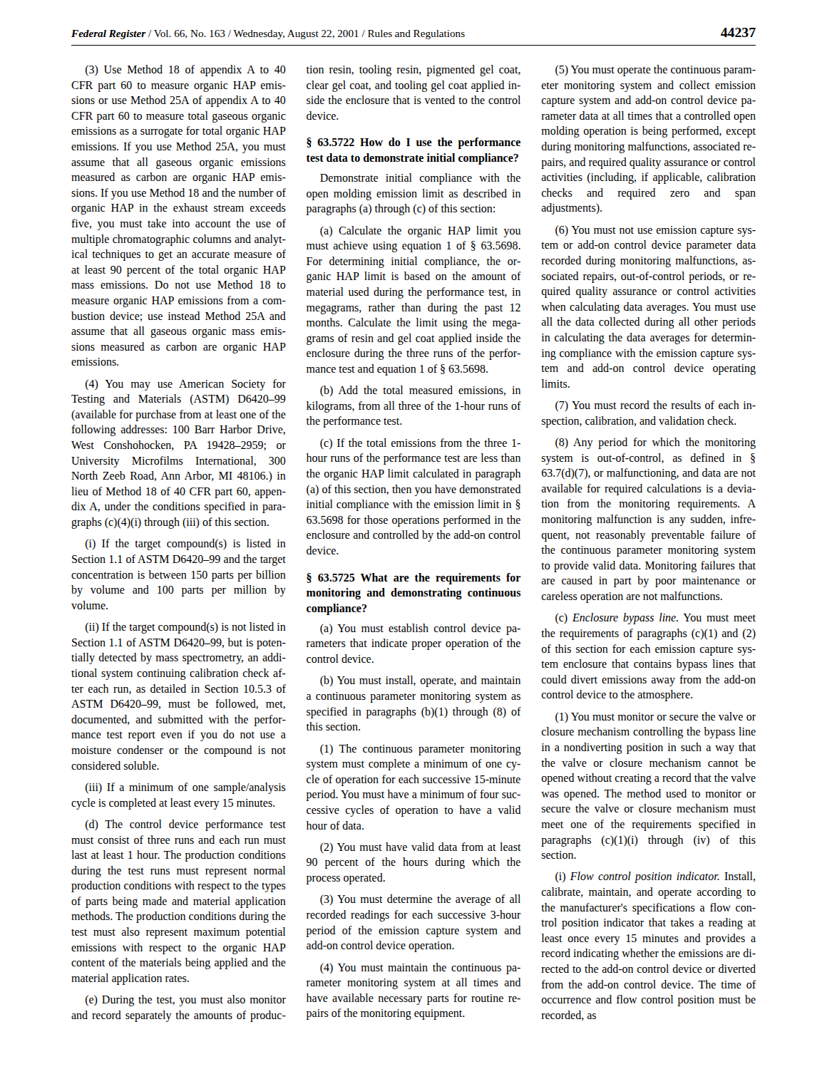Federal Register / Vol. 66, No. 163 / Wednesday, August 22, 2001 / Rules and Regulations
44237
(3) Use Method 18 of appendix A to 40 CFR part 60 to measure organic HAP emissions or use Method 25A of appendix A to 40 CFR part 60 to measure total gaseous organic emissions as a surrogate for total organic HAP emissions. If you use Method 25A, you must assume that all gaseous organic emissions measured as carbon are organic HAP emissions. If you use Method 18 and the number of organic HAP in the exhaust stream exceeds five, you must take into account the use of multiple chromatographic columns and analytical techniques to get an accurate measure of at least 90 percent of the total organic HAP mass emissions. Do not use Method 18 to measure organic HAP emissions from a combustion device; use instead Method 25A and assume that all gaseous organic mass emissions measured as carbon are organic HAP emissions.
(4) You may use American Society for Testing and Materials (ASTM) D6420–99 (available for purchase from at least one of the following addresses: 100 Barr Harbor Drive, West Conshohocken, PA 19428–2959; or University Microfilms International, 300 North Zeeb Road, Ann Arbor, MI 48106.) in lieu of Method 18 of 40 CFR part 60, appendix A, under the conditions specified in paragraphs (c)(4)(i) through (iii) of this section.
(i) If the target compound(s) is listed in Section 1.1 of ASTM D6420–99 and the target concentration is between 150 parts per billion by volume and 100 parts per million by volume.
(ii) If the target compound(s) is not listed in Section 1.1 of ASTM D6420–99, but is potentially detected by mass spectrometry, an additional system continuing calibration check after each run, as detailed in Section 10.5.3 of ASTM D6420–99, must be followed, met, documented, and submitted with the performance test report even if you do not use a moisture condenser or the compound is not considered soluble.
(iii) If a minimum of one sample/analysis cycle is completed at least every 15 minutes.
(d) The control device performance test must consist of three runs and each run must last at least 1 hour. The production conditions during the test runs must represent normal production conditions with respect to the types of parts being made and material application methods. The production conditions during the test must also represent maximum potential emissions with respect to the organic HAP content of the materials being applied and the material application rates.
(e) During the test, you must also monitor and record separately the amounts of production resin, tooling resin, pigmented gel coat, clear gel coat, and tooling gel coat applied inside the enclosure that is vented to the control device.
§ 63.5722 How do I use the performance test data to demonstrate initial compliance?
Demonstrate initial compliance with the open molding emission limit as described in paragraphs (a) through (c) of this section:
(a) Calculate the organic HAP limit you must achieve using equation 1 of § 63.5698. For determining initial compliance, the organic HAP limit is based on the amount of material used during the performance test, in megagrams, rather than during the past 12 months. Calculate the limit using the megagrams of resin and gel coat applied inside the enclosure during the three runs of the performance test and equation 1 of § 63.5698.
(b) Add the total measured emissions, in kilograms, from all three of the 1-hour runs of the performance test.
(c) If the total emissions from the three 1-hour runs of the performance test are less than the organic HAP limit calculated in paragraph (a) of this section, then you have demonstrated initial compliance with the emission limit in § 63.5698 for those operations performed in the enclosure and controlled by the add-on control device.
§ 63.5725 What are the requirements for monitoring and demonstrating continuous compliance?
(a) You must establish control device parameters that indicate proper operation of the control device.
(b) You must install, operate, and maintain a continuous parameter monitoring system as specified in paragraphs (b)(1) through (8) of this section.
(1) The continuous parameter monitoring system must complete a minimum of one cycle of operation for each successive 15-minute period. You must have a minimum of four successive cycles of operation to have a valid hour of data.
(2) You must have valid data from at least 90 percent of the hours during which the process operated.
(3) You must determine the average of all recorded readings for each successive 3-hour period of the emission capture system and add-on control device operation.
(4) You must maintain the continuous parameter monitoring system at all times and have available necessary parts for routine repairs of the monitoring equipment.
(5) You must operate the continuous parameter monitoring system and collect emission capture system and add-on control device parameter data at all times that a controlled open molding operation is being performed, except during monitoring malfunctions, associated repairs, and required quality assurance or control activities (including, if applicable, calibration checks and required zero and span adjustments).
(6) You must not use emission capture system or add-on control device parameter data recorded during monitoring malfunctions, associated repairs, out-of-control periods, or required quality assurance or control activities when calculating data averages. You must use all the data collected during all other periods in calculating the data averages for determining compliance with the emission capture system and add-on control device operating limits.
(7) You must record the results of each inspection, calibration, and validation check.
(8) Any period for which the monitoring system is out-of-control, as defined in § 63.7(d)(7), or malfunctioning, and data are not available for required calculations is a deviation from the monitoring requirements. A monitoring malfunction is any sudden, infrequent, not reasonably preventable failure of the continuous parameter monitoring system to provide valid data. Monitoring failures that are caused in part by poor maintenance or careless operation are not malfunctions.
(c) Enclosure bypass line. You must meet the requirements of paragraphs (c)(1) and (2) of this section for each emission capture system enclosure that contains bypass lines that could divert emissions away from the add-on control device to the atmosphere.
(1) You must monitor or secure the valve or closure mechanism controlling the bypass line in a nondiverting position in such a way that the valve or closure mechanism cannot be opened without creating a record that the valve was opened. The method used to monitor or secure the valve or closure mechanism must meet one of the requirements specified in paragraphs (c)(1)(i) through (iv) of this section.
(i) Flow control position indicator. Install, calibrate, maintain, and operate according to the manufacturer's specifications a flow control position indicator that takes a reading at least once every 15 minutes and provides a record indicating whether the emissions are directed to the add-on control device or diverted from the add-on control device. The time of occurrence and flow control position must be recorded, as